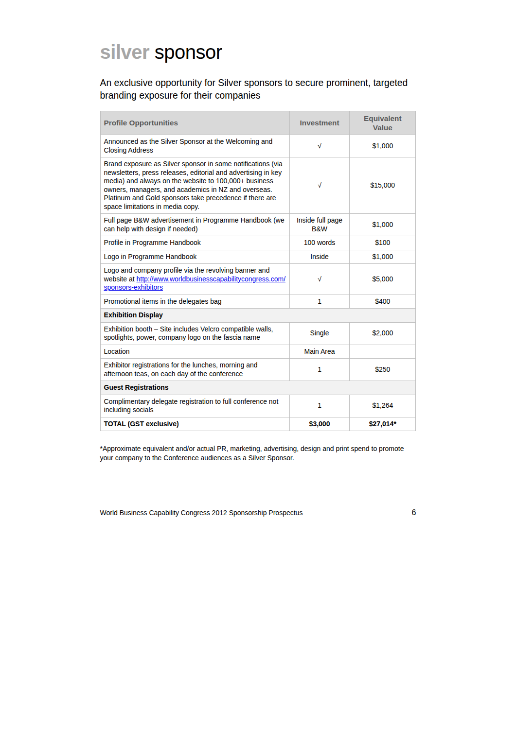silver sponsor
An exclusive opportunity for Silver sponsors to secure prominent, targeted branding exposure for their companies
| Profile Opportunities | Investment | Equivalent Value |
| --- | --- | --- |
| Announced as the Silver Sponsor at the Welcoming and Closing Address | √ | $1,000 |
| Brand exposure as Silver sponsor in some notifications (via newsletters, press releases, editorial and advertising in key media) and always on the website to 100,000+ business owners, managers, and academics in NZ and overseas. Platinum and Gold sponsors take precedence if there are space limitations in media copy. | √ | $15,000 |
| Full page B&W advertisement in Programme Handbook (we can help with design if needed) | Inside full page B&W | $1,000 |
| Profile in Programme Handbook | 100 words | $100 |
| Logo in Programme Handbook | Inside | $1,000 |
| Logo and company profile via the revolving banner and website at http://www.worldbusinesscapabilitycongress.com/sponsors-exhibitors | √ | $5,000 |
| Promotional items in the delegates bag | 1 | $400 |
| Exhibition Display |
| Exhibition booth – Site includes Velcro compatible walls, spotlights, power, company logo on the fascia name | Single | $2,000 |
| Location | Main Area | |
| Exhibitor registrations for the lunches, morning and afternoon teas, on each day of the conference | 1 | $250 |
| Guest Registrations |
| Complimentary delegate registration to full conference not including socials | 1 | $1,264 |
| TOTAL (GST exclusive) | $3,000 | $27,014* |
*Approximate equivalent and/or actual PR, marketing, advertising, design and print spend to promote your company to the Conference audiences as a Silver Sponsor.
World Business Capability Congress 2012 Sponsorship Prospectus 6